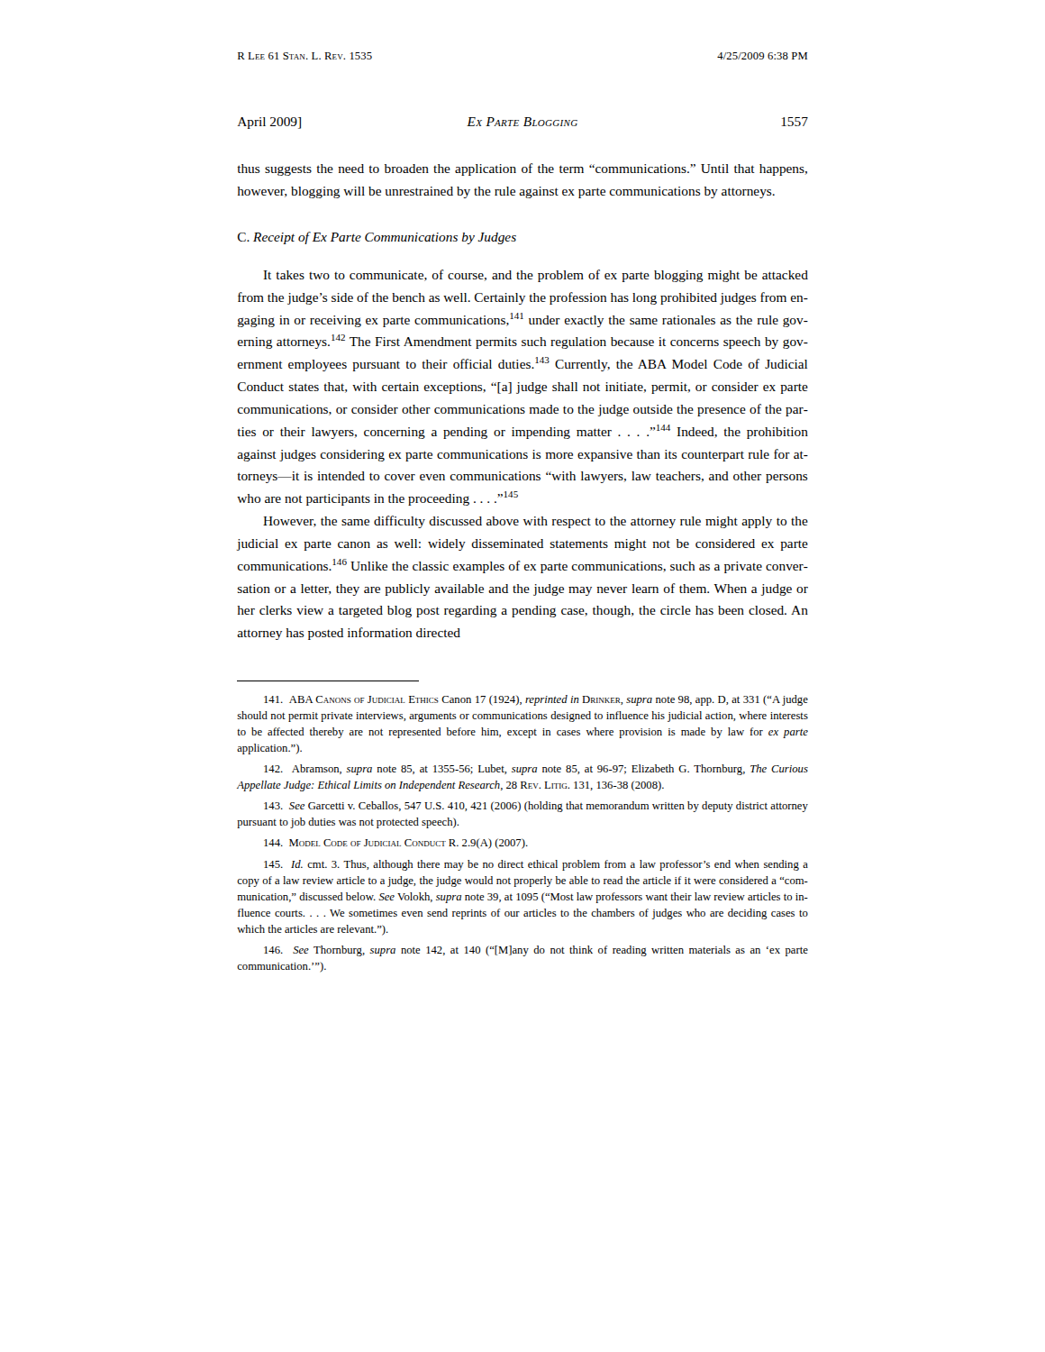R Lee 61 Stan. L. Rev. 1535 4/25/2009 6:38 PM
April 2009] Ex Parte Blogging 1557
thus suggests the need to broaden the application of the term “communications.” Until that happens, however, blogging will be unrestrained by the rule against ex parte communications by attorneys.
C. Receipt of Ex Parte Communications by Judges
It takes two to communicate, of course, and the problem of ex parte blogging might be attacked from the judge’s side of the bench as well. Certainly the profession has long prohibited judges from engaging in or receiving ex parte communications,141 under exactly the same rationales as the rule governing attorneys.142 The First Amendment permits such regulation because it concerns speech by government employees pursuant to their official duties.143 Currently, the ABA Model Code of Judicial Conduct states that, with certain exceptions, “[a] judge shall not initiate, permit, or consider ex parte communications, or consider other communications made to the judge outside the presence of the parties or their lawyers, concerning a pending or impending matter . . . .”144 Indeed, the prohibition against judges considering ex parte communications is more expansive than its counterpart rule for attorneys—it is intended to cover even communications “with lawyers, law teachers, and other persons who are not participants in the proceeding . . . .”145
However, the same difficulty discussed above with respect to the attorney rule might apply to the judicial ex parte canon as well: widely disseminated statements might not be considered ex parte communications.146 Unlike the classic examples of ex parte communications, such as a private conversation or a letter, they are publicly available and the judge may never learn of them. When a judge or her clerks view a targeted blog post regarding a pending case, though, the circle has been closed. An attorney has posted information directed
141. ABA Canons of Judicial Ethics Canon 17 (1924), reprinted in Drinker, supra note 98, app. D, at 331 (“A judge should not permit private interviews, arguments or communications designed to influence his judicial action, where interests to be affected thereby are not represented before him, except in cases where provision is made by law for ex parte application.”).
142. Abramson, supra note 85, at 1355-56; Lubet, supra note 85, at 96-97; Elizabeth G. Thornburg, The Curious Appellate Judge: Ethical Limits on Independent Research, 28 Rev. Litig. 131, 136-38 (2008).
143. See Garcetti v. Ceballos, 547 U.S. 410, 421 (2006) (holding that memorandum written by deputy district attorney pursuant to job duties was not protected speech).
144. Model Code of Judicial Conduct R. 2.9(A) (2007).
145. Id. cmt. 3. Thus, although there may be no direct ethical problem from a law professor’s end when sending a copy of a law review article to a judge, the judge would not properly be able to read the article if it were considered a “communication,” discussed below. See Volokh, supra note 39, at 1095 (“Most law professors want their law review articles to influence courts. . . . We sometimes even send reprints of our articles to the chambers of judges who are deciding cases to which the articles are relevant.”).
146. See Thornburg, supra note 142, at 140 (“[M]any do not think of reading written materials as an ‘ex parte communication.’”).